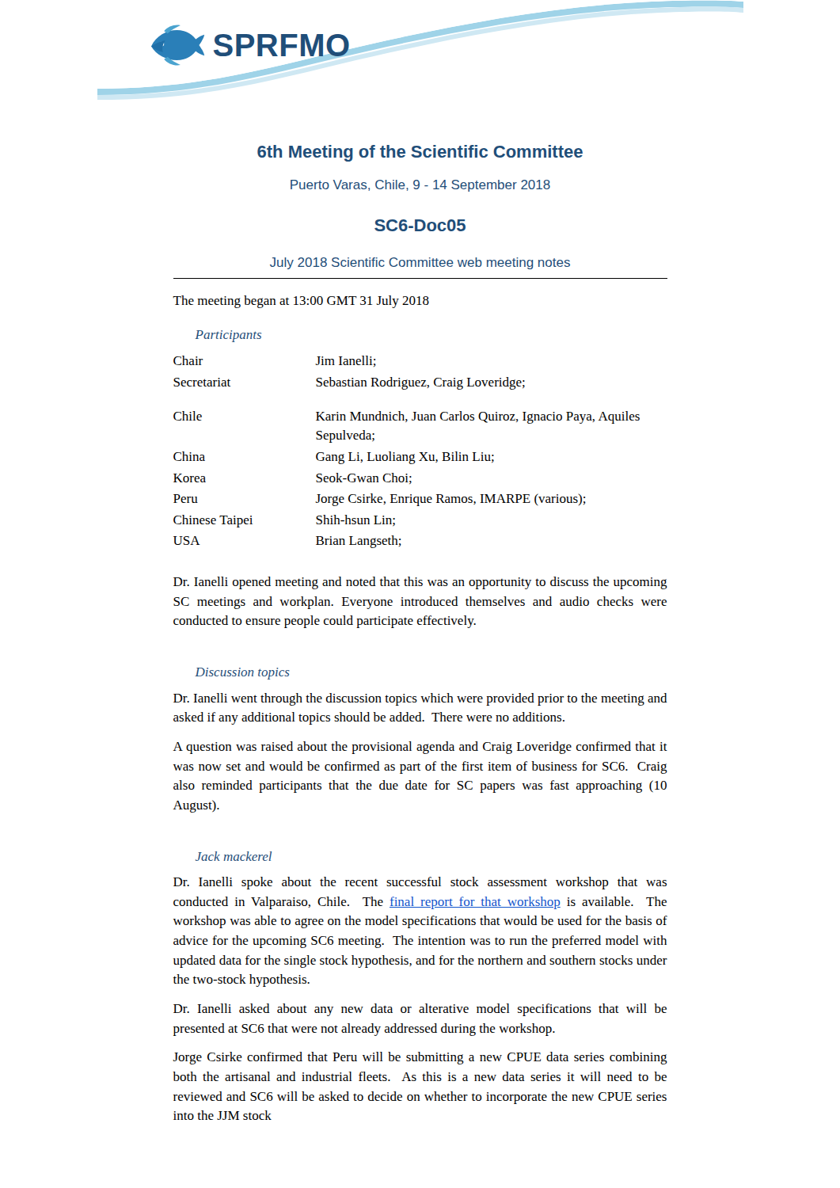SPRFMO
6th Meeting of the Scientific Committee
Puerto Varas, Chile, 9 - 14 September 2018
SC6-Doc05
July 2018 Scientific Committee web meeting notes
The meeting began at 13:00 GMT 31 July 2018
Participants
| Chair | Jim Ianelli; |
| Secretariat | Sebastian Rodriguez, Craig Loveridge; |
| Chile | Karin Mundnich, Juan Carlos Quiroz, Ignacio Paya, Aquiles Sepulveda; |
| China | Gang Li, Luoliang Xu, Bilin Liu; |
| Korea | Seok-Gwan Choi; |
| Peru | Jorge Csirke, Enrique Ramos, IMARPE (various); |
| Chinese Taipei | Shih-hsun Lin; |
| USA | Brian Langseth; |
Dr. Ianelli opened meeting and noted that this was an opportunity to discuss the upcoming SC meetings and workplan. Everyone introduced themselves and audio checks were conducted to ensure people could participate effectively.
Discussion topics
Dr. Ianelli went through the discussion topics which were provided prior to the meeting and asked if any additional topics should be added. There were no additions.
A question was raised about the provisional agenda and Craig Loveridge confirmed that it was now set and would be confirmed as part of the first item of business for SC6. Craig also reminded participants that the due date for SC papers was fast approaching (10 August).
Jack mackerel
Dr. Ianelli spoke about the recent successful stock assessment workshop that was conducted in Valparaiso, Chile. The final report for that workshop is available. The workshop was able to agree on the model specifications that would be used for the basis of advice for the upcoming SC6 meeting. The intention was to run the preferred model with updated data for the single stock hypothesis, and for the northern and southern stocks under the two-stock hypothesis.
Dr. Ianelli asked about any new data or alterative model specifications that will be presented at SC6 that were not already addressed during the workshop.
Jorge Csirke confirmed that Peru will be submitting a new CPUE data series combining both the artisanal and industrial fleets. As this is a new data series it will need to be reviewed and SC6 will be asked to decide on whether to incorporate the new CPUE series into the JJM stock